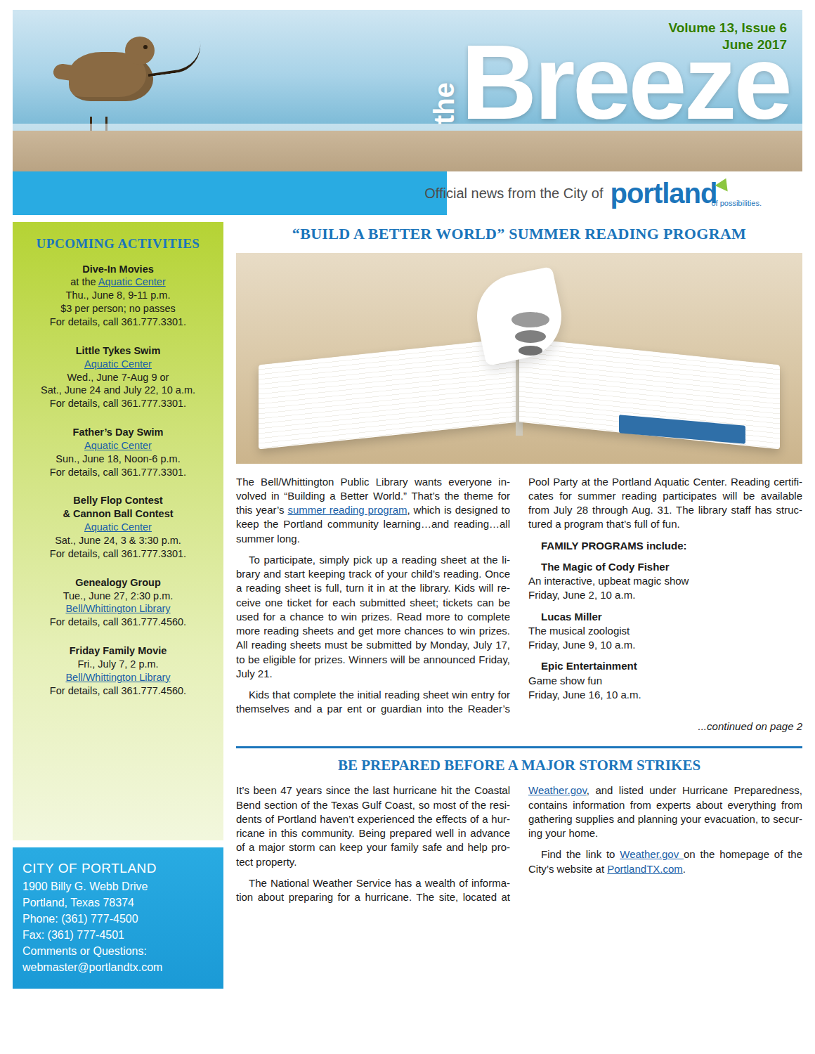Volume 13, Issue 6
June 2017
the Breeze
Official news from the City of portland of possibilities.
UPCOMING ACTIVITIES
Dive-In Movies at the Aquatic Center
Thu., June 8, 9-11 p.m.
$3 per person; no passes
For details, call 361.777.3301.
Little Tykes Swim Aquatic Center
Wed., June 7-Aug 9 or
Sat., June 24 and July 22, 10 a.m.
For details, call 361.777.3301.
Father’s Day Swim Aquatic Center
Sun., June 18, Noon-6 p.m.
For details, call 361.777.3301.
Belly Flop Contest
& Cannon Ball Contest Aquatic Center
Sat., June 24, 3 & 3:30 p.m.
For details, call 361.777.3301.
Genealogy Group Tue., June 27, 2:30 p.m.
Bell/Whittington Library
For details, call 361.777.4560.
Friday Family Movie Fri., July 7, 2 p.m.
Bell/Whittington Library
For details, call 361.777.4560.
CITY OF PORTLAND
1900 Billy G. Webb Drive
Portland, Texas 78374
Phone: (361) 777-4500
Fax: (361) 777-4501
Comments or Questions:
webmaster@portlandtx.com
“BUILD A BETTER WORLD” SUMMER READING PROGRAM
The Bell/Whittington Public Library wants everyone involved in “Building a Better World.” That’s the theme for this year’s summer reading program, which is designed to keep the Portland community learning…and reading…all summer long.
To participate, simply pick up a reading sheet at the library and start keeping track of your child’s reading. Once a reading sheet is full, turn it in at the library. Kids will receive one ticket for each submitted sheet; tickets can be used for a chance to win prizes. Read more to complete more reading sheets and get more chances to win prizes. All reading sheets must be submitted by Monday, July 17, to be eligible for prizes. Winners will be announced Friday, July 21.
Kids that complete the initial reading sheet win entry for themselves and a par ent or guardian into the Reader’s Pool Party at the Portland Aquatic Center. Reading certificates for summer reading participates will be available from July 28 through Aug. 31. The library staff has structured a program that’s full of fun.
FAMILY PROGRAMS include:
The Magic of Cody Fisher An interactive, upbeat magic show
Friday, June 2, 10 a.m.
Lucas Miller The musical zoologist
Friday, June 9, 10 a.m.
Epic Entertainment Game show fun
Friday, June 16, 10 a.m.
...continued on page 2
BE PREPARED BEFORE A MAJOR STORM STRIKES
It’s been 47 years since the last hurricane hit the Coastal Bend section of the Texas Gulf Coast, so most of the residents of Portland haven’t experienced the effects of a hurricane in this community. Being prepared well in advance of a major storm can keep your family safe and help protect property.
The National Weather Service has a wealth of information about preparing for a hurricane. The site, located at Weather.gov, and listed under Hurricane Preparedness, contains information from experts about everything from gathering supplies and planning your evacuation, to securing your home.
Find the link to Weather.gov on the homepage of the City’s website at PortlandTX.com.